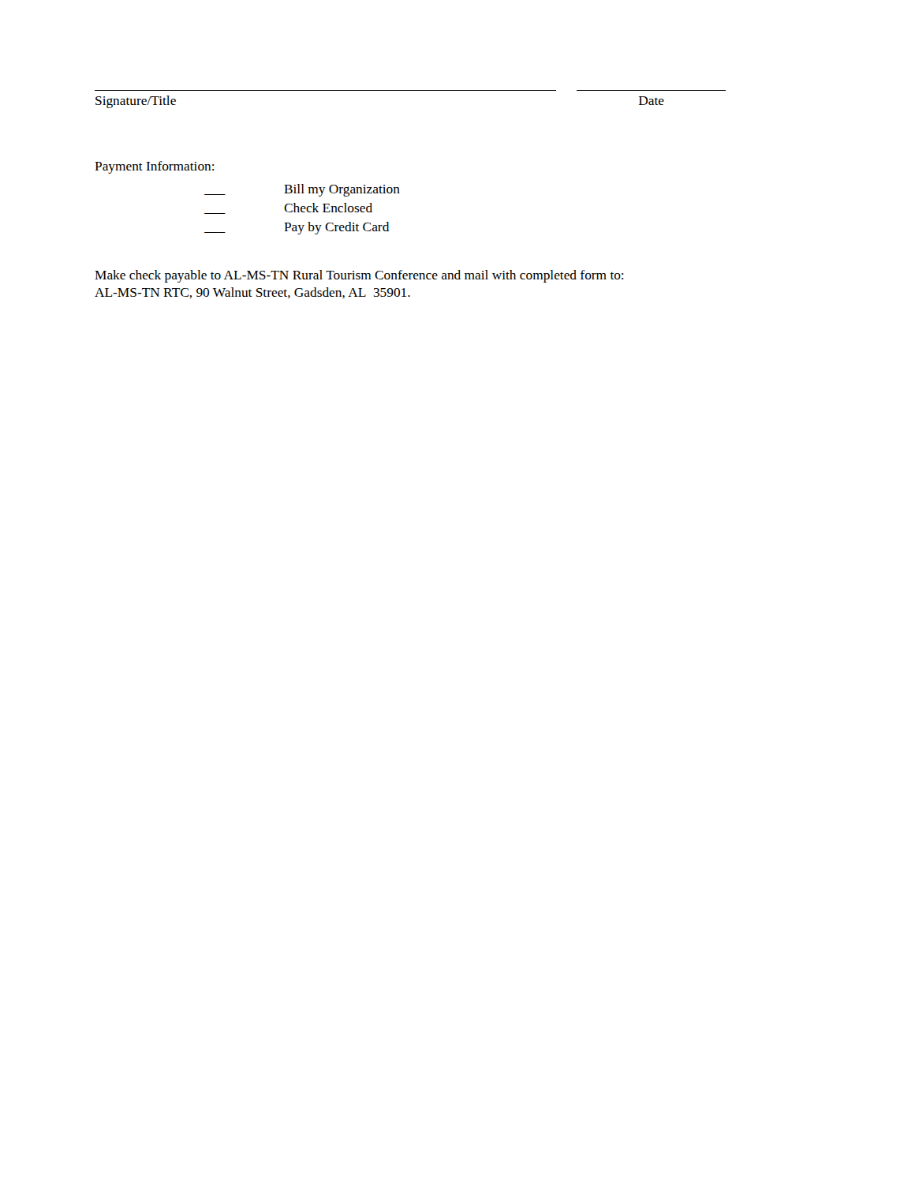Signature/Title
Date
Payment Information:
| ___ | Bill my Organization |
| ___ | Check Enclosed |
| ___ | Pay by Credit Card |
Make check payable to AL-MS-TN Rural Tourism Conference and mail with completed form to:
AL-MS-TN RTC, 90 Walnut Street, Gadsden, AL 35901.